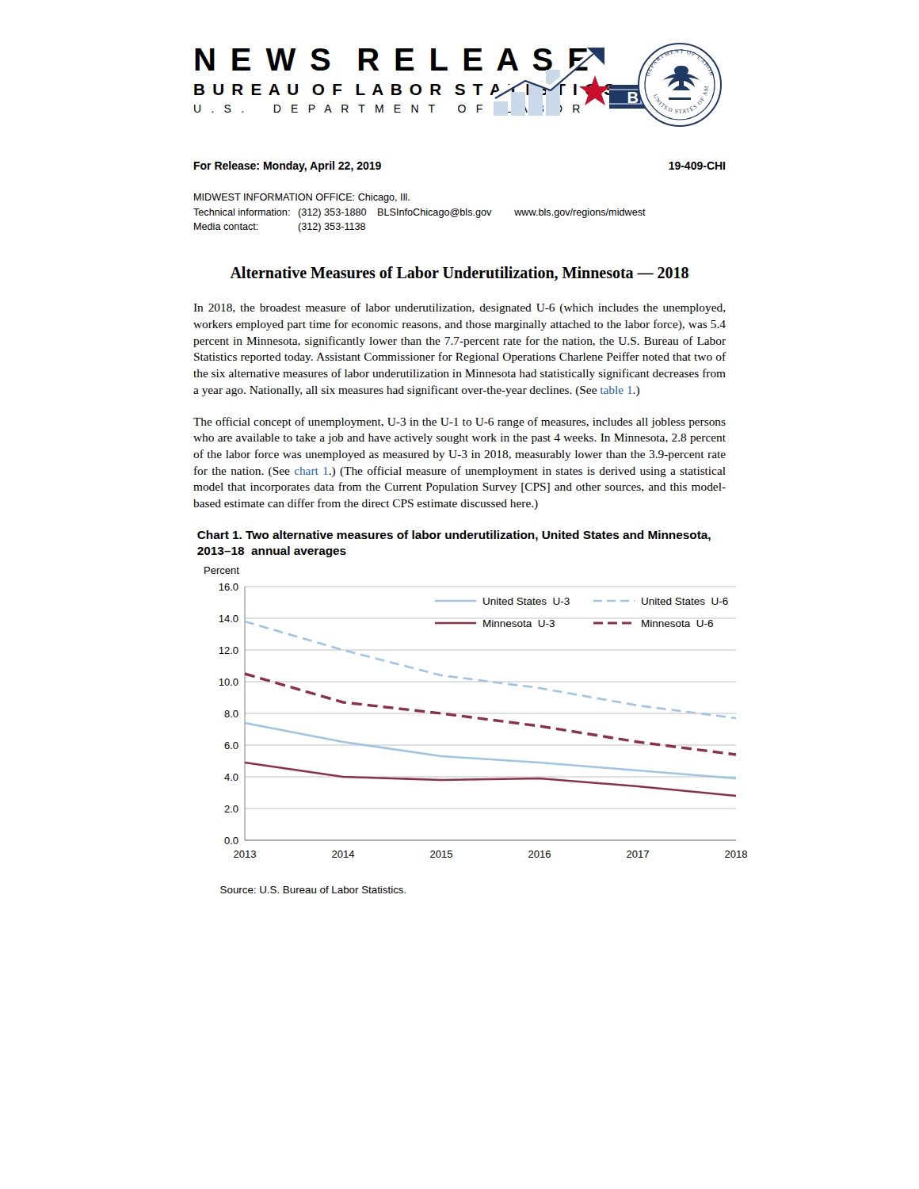N E W S R E L E A S E
B U R E A U O F L A B O R S T A T I S T I C S
U . S . D E P A R T M E N T O F L A B O R
BLS
DEPARTMENT OF LABOR UNITED STATES OF AMERICA
For Release: Monday, April 22, 2019
19-409-CHI
MIDWEST INFORMATION OFFICE: Chicago, Ill.
| Technical information: | (312) 353-1880 | BLSInfoChicago@bls.gov | www.bls.gov/regions/midwest |
| Media contact: | (312) 353-1138 | | |
Alternative Measures of Labor Underutilization, Minnesota — 2018
In 2018, the broadest measure of labor underutilization, designated U-6 (which includes the unemployed, workers employed part time for economic reasons, and those marginally attached to the labor force), was 5.4 percent in Minnesota, significantly lower than the 7.7-percent rate for the nation, the U.S. Bureau of Labor Statistics reported today. Assistant Commissioner for Regional Operations Charlene Peiffer noted that two of the six alternative measures of labor underutilization in Minnesota had statistically significant decreases from a year ago. Nationally, all six measures had significant over-the-year declines. (See table 1.)
The official concept of unemployment, U-3 in the U-1 to U-6 range of measures, includes all jobless persons who are available to take a job and have actively sought work in the past 4 weeks. In Minnesota, 2.8 percent of the labor force was unemployed as measured by U-3 in 2018, measurably lower than the 3.9-percent rate for the nation. (See chart 1.) (The official measure of unemployment in states is derived using a statistical model that incorporates data from the Current Population Survey [CPS] and other sources, and this model-based estimate can differ from the direct CPS estimate discussed here.)
Chart 1. Two alternative measures of labor underutilization, United States and Minnesota,
2013–18 annual averages
Percent 16.0 14.0 12.0 10.0 8.0 6.0 4.0 2.0 0.0 2013 2014 2015 2016 2017 2018 United States U-3 United States U-6 Minnesota U-3 Minnesota U-6
Source: U.S. Bureau of Labor Statistics.